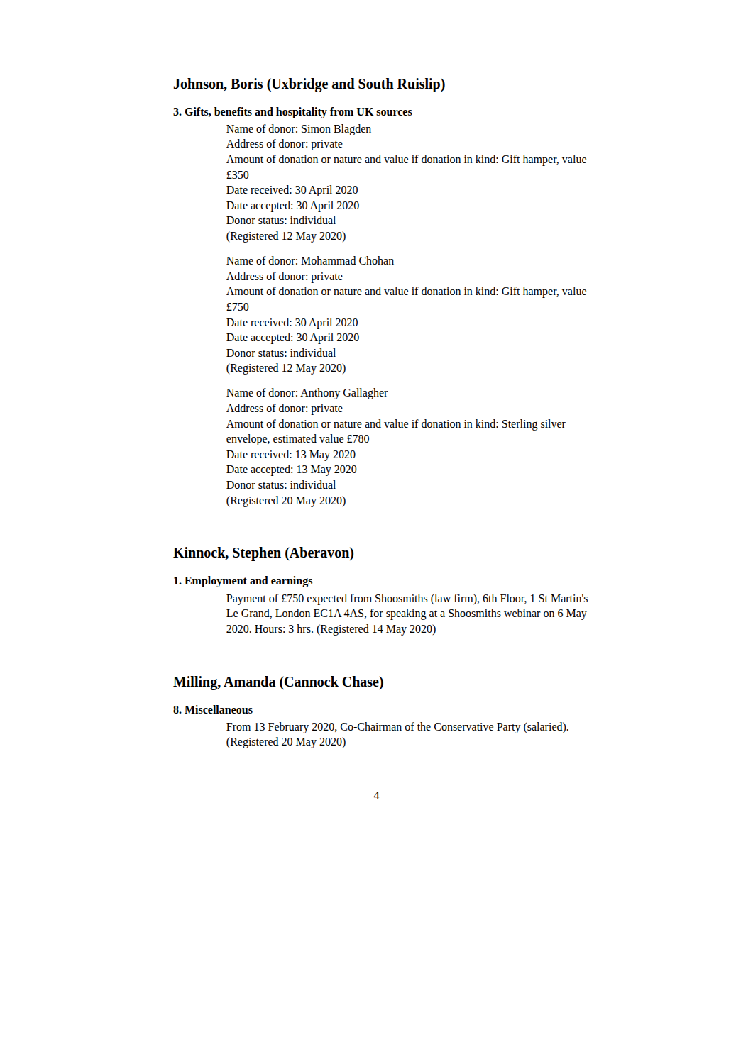Johnson, Boris (Uxbridge and South Ruislip)
3. Gifts, benefits and hospitality from UK sources
Name of donor: Simon Blagden
Address of donor: private
Amount of donation or nature and value if donation in kind: Gift hamper, value £350
Date received: 30 April 2020
Date accepted: 30 April 2020
Donor status: individual
(Registered 12 May 2020)
Name of donor: Mohammad Chohan
Address of donor: private
Amount of donation or nature and value if donation in kind: Gift hamper, value £750
Date received: 30 April 2020
Date accepted: 30 April 2020
Donor status: individual
(Registered 12 May 2020)
Name of donor: Anthony Gallagher
Address of donor: private
Amount of donation or nature and value if donation in kind: Sterling silver envelope, estimated value £780
Date received: 13 May 2020
Date accepted: 13 May 2020
Donor status: individual
(Registered 20 May 2020)
Kinnock, Stephen (Aberavon)
1. Employment and earnings
Payment of £750 expected from Shoosmiths (law firm), 6th Floor, 1 St Martin's Le Grand, London EC1A 4AS, for speaking at a Shoosmiths webinar on 6 May 2020. Hours: 3 hrs. (Registered 14 May 2020)
Milling, Amanda (Cannock Chase)
8. Miscellaneous
From 13 February 2020, Co-Chairman of the Conservative Party (salaried). (Registered 20 May 2020)
4